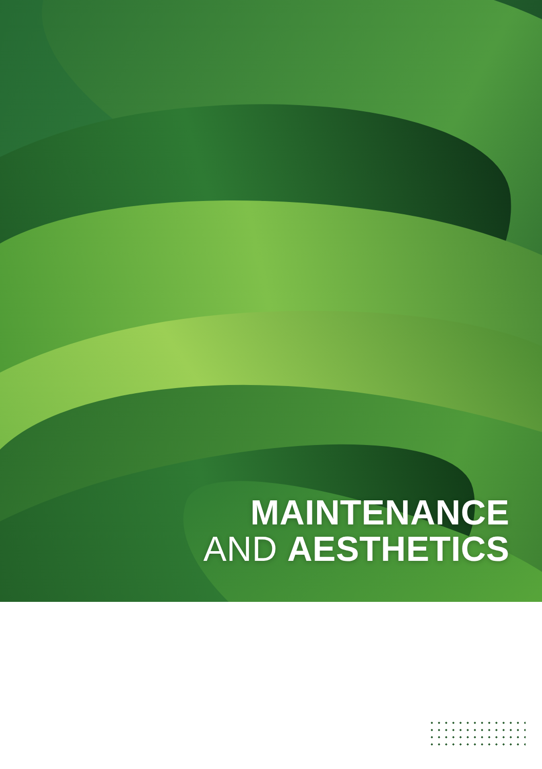MAINTENANCE AND AESTHETICS